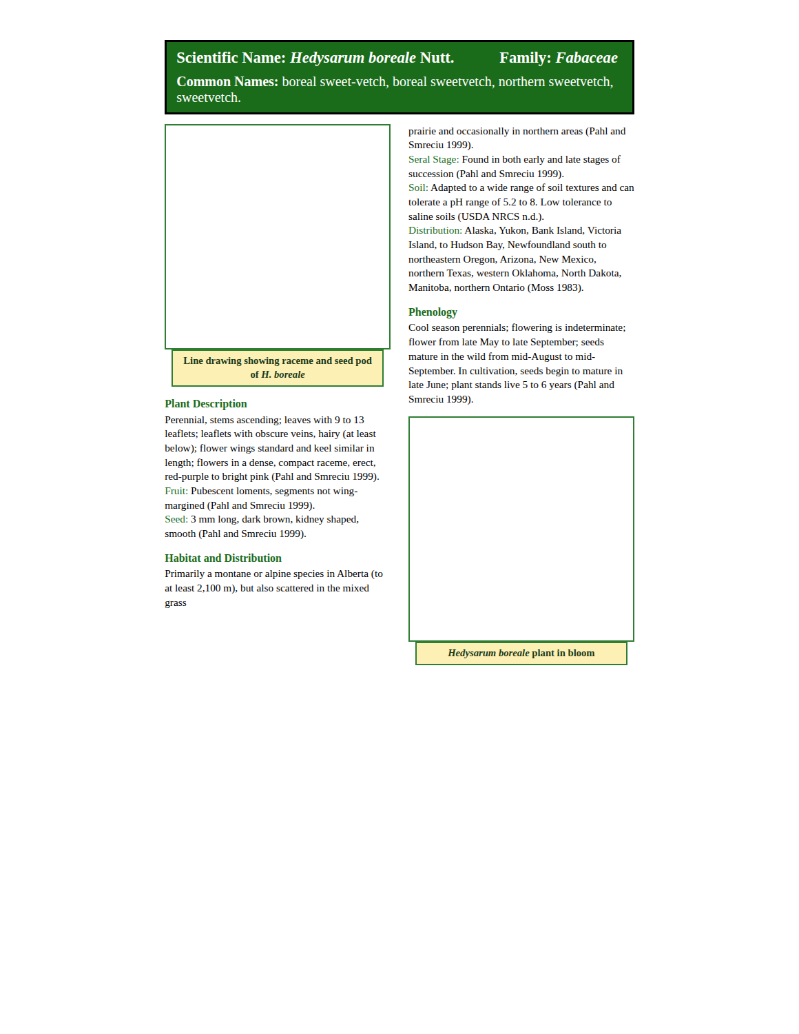Scientific Name: Hedysarum boreale Nutt. Family: Fabaceae
Common Names: boreal sweet-vetch, boreal sweetvetch, northern sweetvetch, sweetvetch.
Line drawing showing raceme and seed pod
of H. boreale
Plant Description
Perennial, stems ascending; leaves with 9 to 13 leaflets; leaflets with obscure veins, hairy (at least below); flower wings standard and keel similar in length; flowers in a dense, compact raceme, erect, red-purple to bright pink (Pahl and Smreciu 1999).
Fruit: Pubescent loments, segments not wing-margined (Pahl and Smreciu 1999).
Seed: 3 mm long, dark brown, kidney shaped, smooth (Pahl and Smreciu 1999).
Habitat and Distribution
Primarily a montane or alpine species in Alberta (to at least 2,100 m), but also scattered in the mixed grass
prairie and occasionally in northern areas (Pahl and Smreciu 1999).
Seral Stage: Found in both early and late stages of succession (Pahl and Smreciu 1999).
Soil: Adapted to a wide range of soil textures and can tolerate a pH range of 5.2 to 8. Low tolerance to saline soils (USDA NRCS n.d.).
Distribution: Alaska, Yukon, Bank Island, Victoria Island, to Hudson Bay, Newfoundland south to northeastern Oregon, Arizona, New Mexico, northern Texas, western Oklahoma, North Dakota, Manitoba, northern Ontario (Moss 1983).
Phenology
Cool season perennials; flowering is indeterminate; flower from late May to late September; seeds mature in the wild from mid-August to mid-September. In cultivation, seeds begin to mature in late June; plant stands live 5 to 6 years (Pahl and Smreciu 1999).
Hedysarum boreale plant in bloom